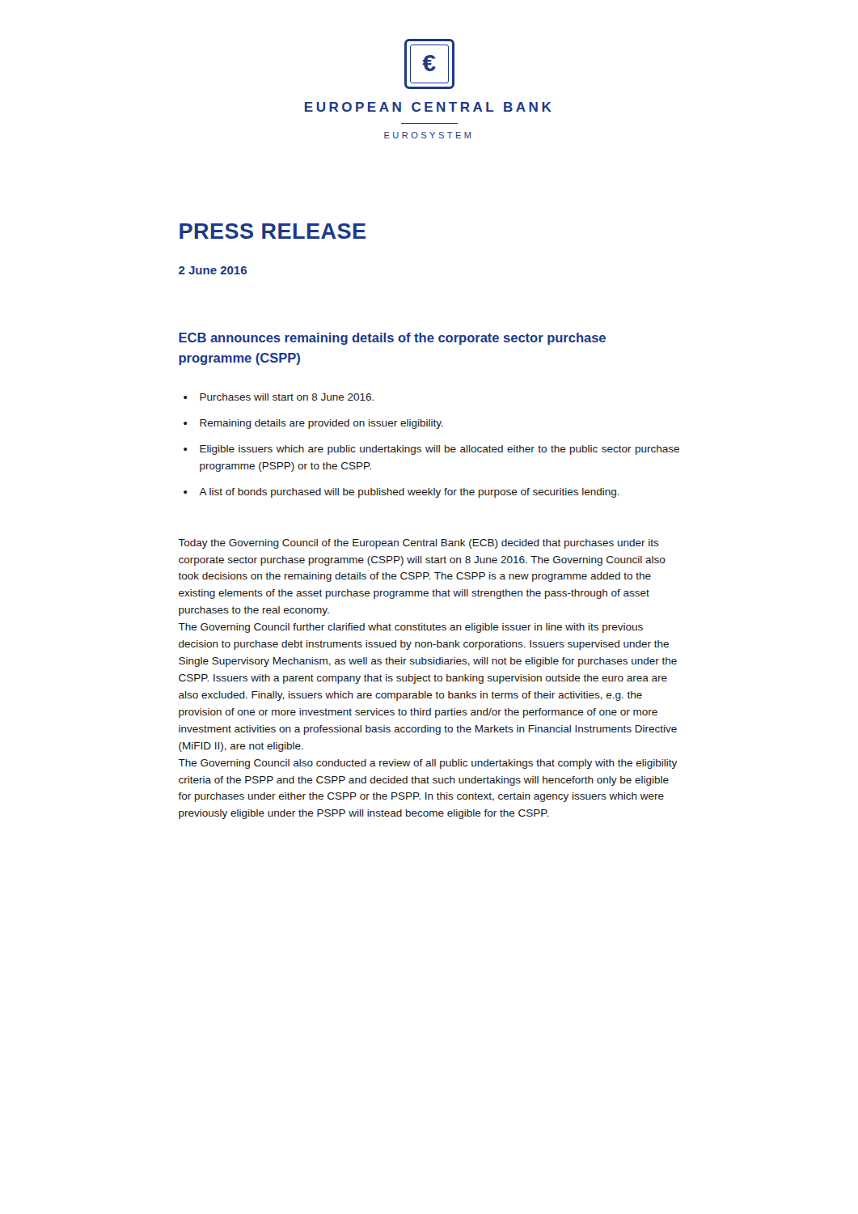EUROPEAN CENTRAL BANK
EUROSYSTEM
PRESS RELEASE
2 June 2016
ECB announces remaining details of the corporate sector purchase programme (CSPP)
Purchases will start on 8 June 2016.
Remaining details are provided on issuer eligibility.
Eligible issuers which are public undertakings will be allocated either to the public sector purchase programme (PSPP) or to the CSPP.
A list of bonds purchased will be published weekly for the purpose of securities lending.
Today the Governing Council of the European Central Bank (ECB) decided that purchases under its corporate sector purchase programme (CSPP) will start on 8 June 2016. The Governing Council also took decisions on the remaining details of the CSPP. The CSPP is a new programme added to the existing elements of the asset purchase programme that will strengthen the pass-through of asset purchases to the real economy.
The Governing Council further clarified what constitutes an eligible issuer in line with its previous decision to purchase debt instruments issued by non-bank corporations. Issuers supervised under the Single Supervisory Mechanism, as well as their subsidiaries, will not be eligible for purchases under the CSPP. Issuers with a parent company that is subject to banking supervision outside the euro area are also excluded. Finally, issuers which are comparable to banks in terms of their activities, e.g. the provision of one or more investment services to third parties and/or the performance of one or more investment activities on a professional basis according to the Markets in Financial Instruments Directive (MiFID II), are not eligible.
The Governing Council also conducted a review of all public undertakings that comply with the eligibility criteria of the PSPP and the CSPP and decided that such undertakings will henceforth only be eligible for purchases under either the CSPP or the PSPP. In this context, certain agency issuers which were previously eligible under the PSPP will instead become eligible for the CSPP.